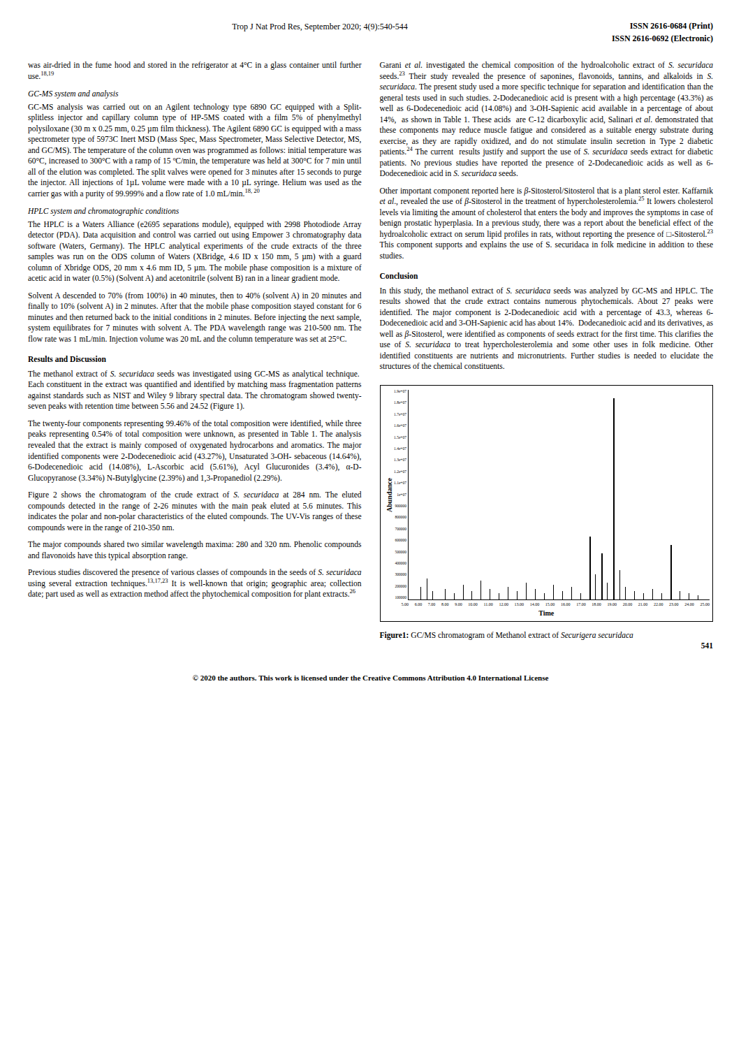Trop J Nat Prod Res, September 2020; 4(9):540-544
ISSN 2616-0684 (Print)
ISSN 2616-0692 (Electronic)
was air-dried in the fume hood and stored in the refrigerator at 4°C in a glass container until further use.18,19
GC-MS system and analysis
GC-MS analysis was carried out on an Agilent technology type 6890 GC equipped with a Split- splitless injector and capillary column type of HP-5MS coated with a film 5% of phenylmethyl polysiloxane (30 m x 0.25 mm, 0.25 µm film thickness). The Agilent 6890 GC is equipped with a mass spectrometer type of 5973C Inert MSD (Mass Spec, Mass Spectrometer, Mass Selective Detector, MS, and GC/MS). The temperature of the column oven was programmed as follows: initial temperature was 60°C, increased to 300°C with a ramp of 15 ºC/min, the temperature was held at 300°C for 7 min until all of the elution was completed. The split valves were opened for 3 minutes after 15 seconds to purge the injector. All injections of 1µL volume were made with a 10 µL syringe. Helium was used as the carrier gas with a purity of 99.999% and a flow rate of 1.0 mL/min.18, 20
HPLC system and chromatographic conditions
The HPLC is a Waters Alliance (e2695 separations module), equipped with 2998 Photodiode Array detector (PDA). Data acquisition and control was carried out using Empower 3 chromatography data software (Waters, Germany). The HPLC analytical experiments of the crude extracts of the three samples was run on the ODS column of Waters (XBridge, 4.6 ID x 150 mm, 5 µm) with a guard column of Xbridge ODS, 20 mm x 4.6 mm ID, 5 µm. The mobile phase composition is a mixture of acetic acid in water (0.5%) (Solvent A) and acetonitrile (solvent B) ran in a linear gradient mode.
Solvent A descended to 70% (from 100%) in 40 minutes, then to 40% (solvent A) in 20 minutes and finally to 10% (solvent A) in 2 minutes. After that the mobile phase composition stayed constant for 6 minutes and then returned back to the initial conditions in 2 minutes. Before injecting the next sample, system equilibrates for 7 minutes with solvent A. The PDA wavelength range was 210-500 nm. The flow rate was 1 mL/min. Injection volume was 20 mL and the column temperature was set at 25°C.
Results and Discussion
The methanol extract of S. securidaca seeds was investigated using GC-MS as analytical technique. Each constituent in the extract was quantified and identified by matching mass fragmentation patterns against standards such as NIST and Wiley 9 library spectral data. The chromatogram showed twenty-seven peaks with retention time between 5.56 and 24.52 (Figure 1).
The twenty-four components representing 99.46% of the total composition were identified, while three peaks representing 0.54% of total composition were unknown, as presented in Table 1. The analysis revealed that the extract is mainly composed of oxygenated hydrocarbons and aromatics. The major identified components were 2-Dodecenedioic acid (43.27%), Unsaturated 3-OH- sebaceous (14.64%), 6-Dodecenedioic acid (14.08%), L-Ascorbic acid (5.61%), Acyl Glucuronides (3.4%), α-D- Glucopyranose (3.34%) N-Butylglycine (2.39%) and 1,3-Propanediol (2.29%).
Figure 2 shows the chromatogram of the crude extract of S. securidaca at 284 nm. The eluted compounds detected in the range of 2-26 minutes with the main peak eluted at 5.6 minutes. This indicates the polar and non-polar characteristics of the eluted compounds. The UV-Vis ranges of these compounds were in the range of 210-350 nm.
The major compounds shared two similar wavelength maxima: 280 and 320 nm. Phenolic compounds and flavonoids have this typical absorption range.
Previous studies discovered the presence of various classes of compounds in the seeds of S. securidaca using several extraction techniques.13,17,23 It is well-known that origin; geographic area; collection date; part used as well as extraction method affect the phytochemical composition for plant extracts.26
Garani et al. investigated the chemical composition of the hydroalcoholic extract of S. securidaca seeds.23 Their study revealed the presence of saponines, flavonoids, tannins, and alkaloids in S. securidaca. The present study used a more specific technique for separation and identification than the general tests used in such studies. 2-Dodecanedioic acid is present with a high percentage (43.3%) as well as 6-Dodecenedioic acid (14.08%) and 3-OH-Sapienic acid available in a percentage of about 14%, as shown in Table 1. These acids are C-12 dicarboxylic acid, Salinari et al. demonstrated that these components may reduce muscle fatigue and considered as a suitable energy substrate during exercise, as they are rapidly oxidized, and do not stimulate insulin secretion in Type 2 diabetic patients.24 The current results justify and support the use of S. securidaca seeds extract for diabetic patients. No previous studies have reported the presence of 2-Dodecanedioic acids as well as 6-Dodecenedioic acid in S. securidaca seeds.
Other important component reported here is β-Sitosterol/Sitosterol that is a plant sterol ester. Kaffarnik et al., revealed the use of β-Sitosterol in the treatment of hypercholesterolemia.25 It lowers cholesterol levels via limiting the amount of cholesterol that enters the body and improves the symptoms in case of benign prostatic hyperplasia. In a previous study, there was a report about the beneficial effect of the hydroalcoholic extract on serum lipid profiles in rats, without reporting the presence of □-Sitosterol.23 This component supports and explains the use of S. securidaca in folk medicine in addition to these studies.
Conclusion
In this study, the methanol extract of S. securidaca seeds was analyzed by GC-MS and HPLC. The results showed that the crude extract contains numerous phytochemicals. About 27 peaks were identified. The major component is 2-Dodecanedioic acid with a percentage of 43.3, whereas 6-Dodecenedioic acid and 3-OH-Sapienic acid has about 14%. Dodecanedioic acid and its derivatives, as well as β-Sitosterol, were identified as components of seeds extract for the first time. This clarifies the use of S. securidaca to treat hypercholesterolemia and some other uses in folk medicine. Other identified constituents are nutrients and micronutrients. Further studies is needed to elucidate the structures of the chemical constituents.
Abundance
1.9e+07 1.8e+07 1.7e+07 1.6e+07 1.5e+07 1.4e+07 1.3e+07 1.2e+07 1.1e+07 1e+07 900000 800000 700000 600000 500000 400000 300000 200000 100000
5.00 6.00 7.00 8.00 9.00 10.00 11.00 12.00 13.00 14.00 15.00 16.00 17.00 18.00 19.00 20.00 21.00 22.00 23.00 24.00 25.00
Time
Figure1: GC/MS chromatogram of Methanol extract of Securigera securidaca
541
© 2020 the authors. This work is licensed under the Creative Commons Attribution 4.0 International License